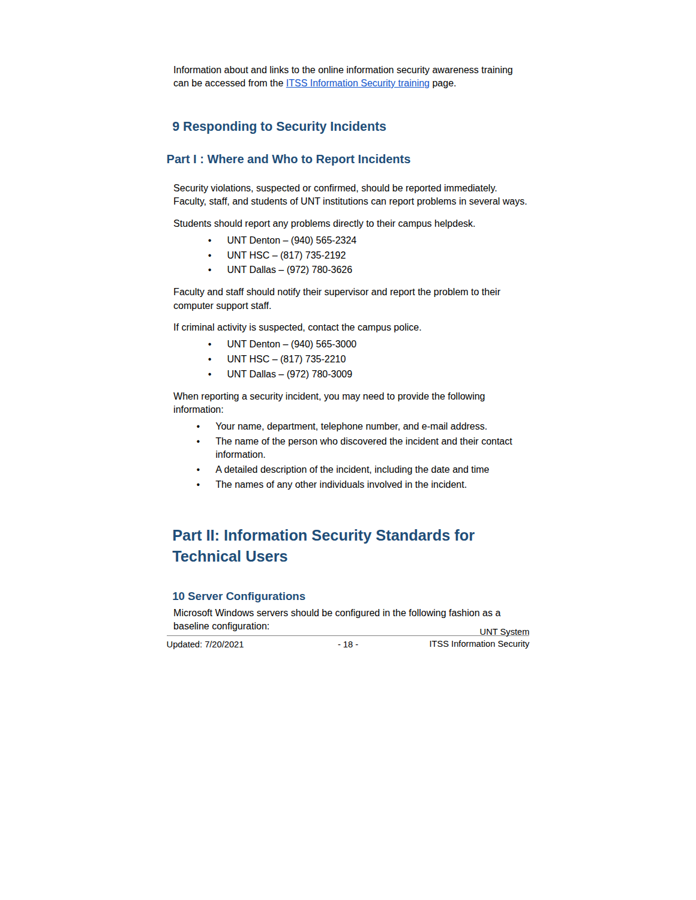Information about and links to the online information security awareness training can be accessed from the ITSS Information Security training page.
9 Responding to Security Incidents
Part I : Where and Who to Report Incidents
Security violations, suspected or confirmed, should be reported immediately. Faculty, staff, and students of UNT institutions can report problems in several ways.
Students should report any problems directly to their campus helpdesk.
UNT Denton – (940) 565-2324
UNT HSC – (817) 735-2192
UNT Dallas – (972) 780-3626
Faculty and staff should notify their supervisor and report the problem to their computer support staff.
If criminal activity is suspected, contact the campus police.
UNT Denton – (940) 565-3000
UNT HSC – (817) 735-2210
UNT Dallas – (972) 780-3009
When reporting a security incident, you may need to provide the following information:
Your name, department, telephone number, and e-mail address.
The name of the person who discovered the incident and their contact information.
A detailed description of the incident, including the date and time
The names of any other individuals involved in the incident.
Part II: Information Security Standards for Technical Users
10 Server Configurations
Microsoft Windows servers should be configured in the following fashion as a baseline configuration:
UNT System
Updated: 7/20/2021
- 18 -
ITSS Information Security